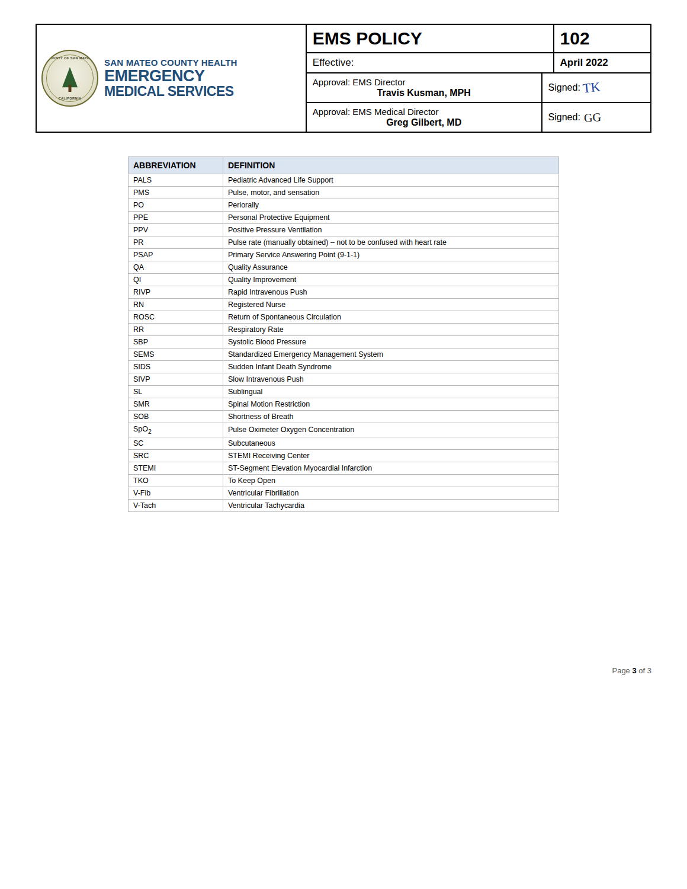COUNTY OF SAN MATEO
CALIFORNIA
SAN MATEO COUNTY HEALTH
EMERGENCY
MEDICAL SERVICES
EMS POLICY
102
Effective:
April 2022
Approval: EMS Director Travis Kusman, MPH
Signed: TK
Approval: EMS Medical Director Greg Gilbert, MD
Signed: GG
| ABBREVIATION | DEFINITION |
| --- | --- |
| PALS | Pediatric Advanced Life Support |
| PMS | Pulse, motor, and sensation |
| PO | Periorally |
| PPE | Personal Protective Equipment |
| PPV | Positive Pressure Ventilation |
| PR | Pulse rate (manually obtained) – not to be confused with heart rate |
| PSAP | Primary Service Answering Point (9-1-1) |
| QA | Quality Assurance |
| QI | Quality Improvement |
| RIVP | Rapid Intravenous Push |
| RN | Registered Nurse |
| ROSC | Return of Spontaneous Circulation |
| RR | Respiratory Rate |
| SBP | Systolic Blood Pressure |
| SEMS | Standardized Emergency Management System |
| SIDS | Sudden Infant Death Syndrome |
| SIVP | Slow Intravenous Push |
| SL | Sublingual |
| SMR | Spinal Motion Restriction |
| SOB | Shortness of Breath |
| SpO 2 | Pulse Oximeter Oxygen Concentration |
| SC | Subcutaneous |
| SRC | STEMI Receiving Center |
| STEMI | ST-Segment Elevation Myocardial Infarction |
| TKO | To Keep Open |
| V-Fib | Ventricular Fibrillation |
| V-Tach | Ventricular Tachycardia |
Page 3 of 3